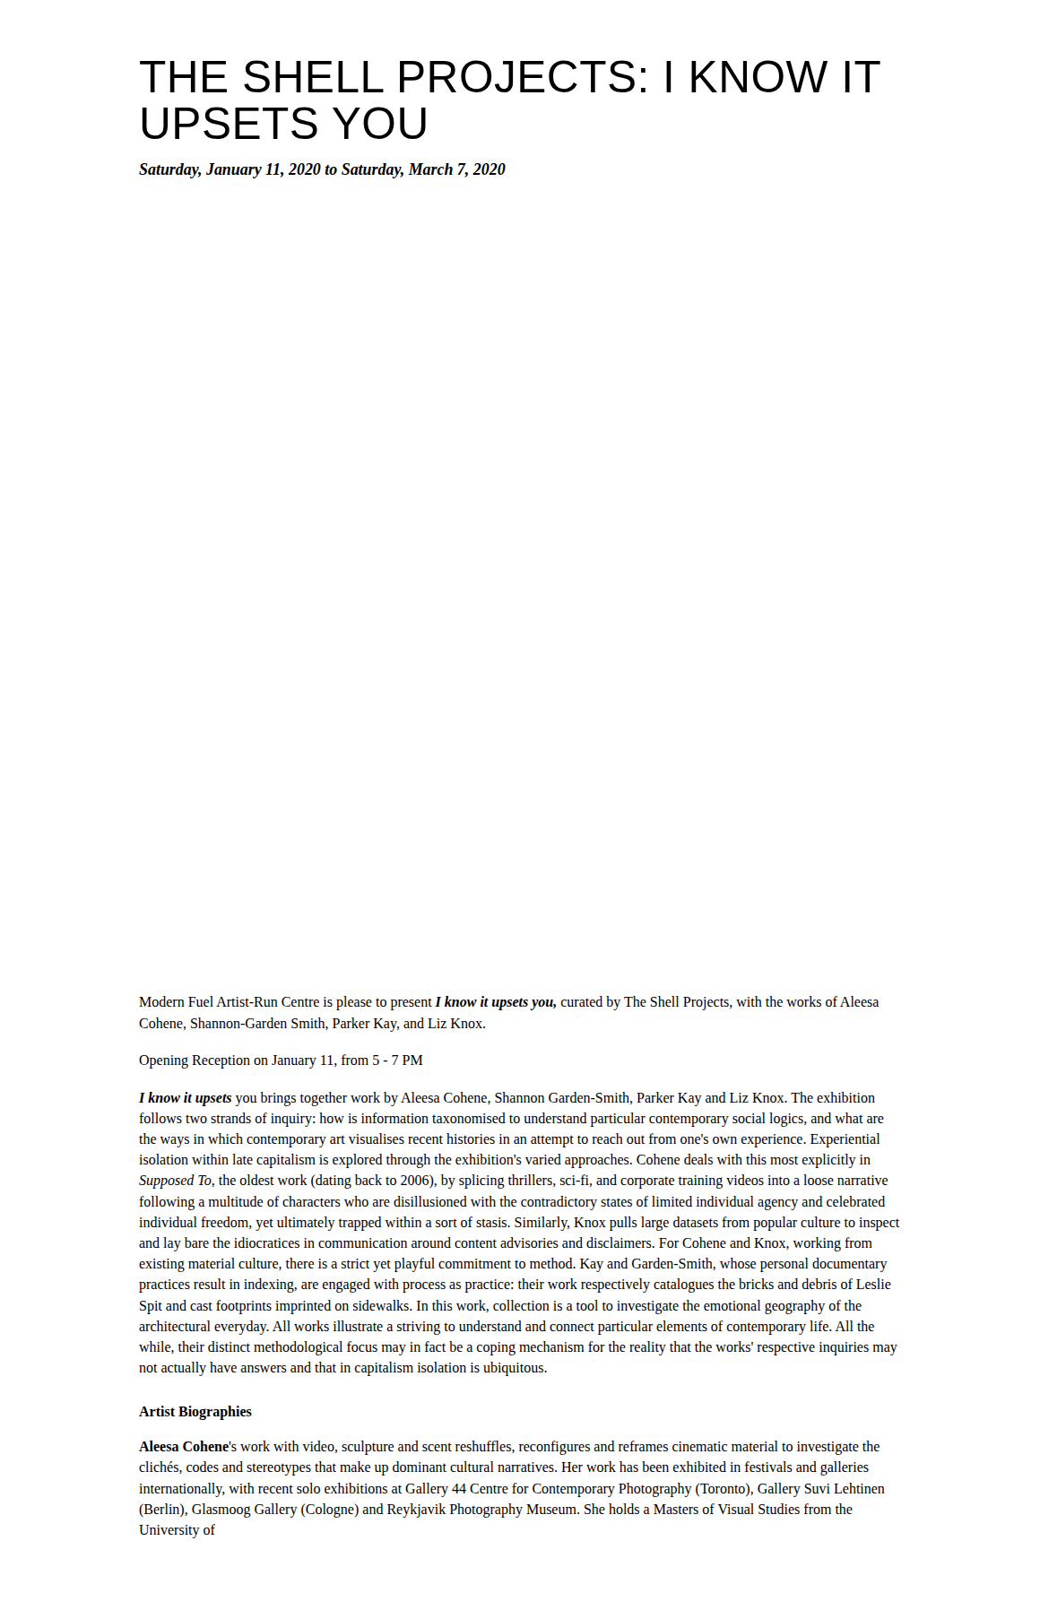The Shell Projects: I know it upsets you
Saturday, January 11, 2020 to Saturday, March 7, 2020
Modern Fuel Artist-Run Centre is please to present I know it upsets you, curated by The Shell Projects, with the works of Aleesa Cohene, Shannon-Garden Smith, Parker Kay, and Liz Knox.
Opening Reception on January 11, from 5 - 7 PM
I know it upsets you brings together work by Aleesa Cohene, Shannon Garden-Smith, Parker Kay and Liz Knox. The exhibition follows two strands of inquiry: how is information taxonomised to understand particular contemporary social logics, and what are the ways in which contemporary art visualises recent histories in an attempt to reach out from one's own experience. Experiential isolation within late capitalism is explored through the exhibition's varied approaches. Cohene deals with this most explicitly in Supposed To, the oldest work (dating back to 2006), by splicing thrillers, sci-fi, and corporate training videos into a loose narrative following a multitude of characters who are disillusioned with the contradictory states of limited individual agency and celebrated individual freedom, yet ultimately trapped within a sort of stasis. Similarly, Knox pulls large datasets from popular culture to inspect and lay bare the idiocratices in communication around content advisories and disclaimers. For Cohene and Knox, working from existing material culture, there is a strict yet playful commitment to method. Kay and Garden-Smith, whose personal documentary practices result in indexing, are engaged with process as practice: their work respectively catalogues the bricks and debris of Leslie Spit and cast footprints imprinted on sidewalks. In this work, collection is a tool to investigate the emotional geography of the architectural everyday. All works illustrate a striving to understand and connect particular elements of contemporary life. All the while, their distinct methodological focus may in fact be a coping mechanism for the reality that the works' respective inquiries may not actually have answers and that in capitalism isolation is ubiquitous.
Artist Biographies
Aleesa Cohene's work with video, sculpture and scent reshuffles, reconfigures and reframes cinematic material to investigate the clichés, codes and stereotypes that make up dominant cultural narratives. Her work has been exhibited in festivals and galleries internationally, with recent solo exhibitions at Gallery 44 Centre for Contemporary Photography (Toronto), Gallery Suvi Lehtinen (Berlin), Glasmoog Gallery (Cologne) and Reykjavik Photography Museum. She holds a Masters of Visual Studies from the University of